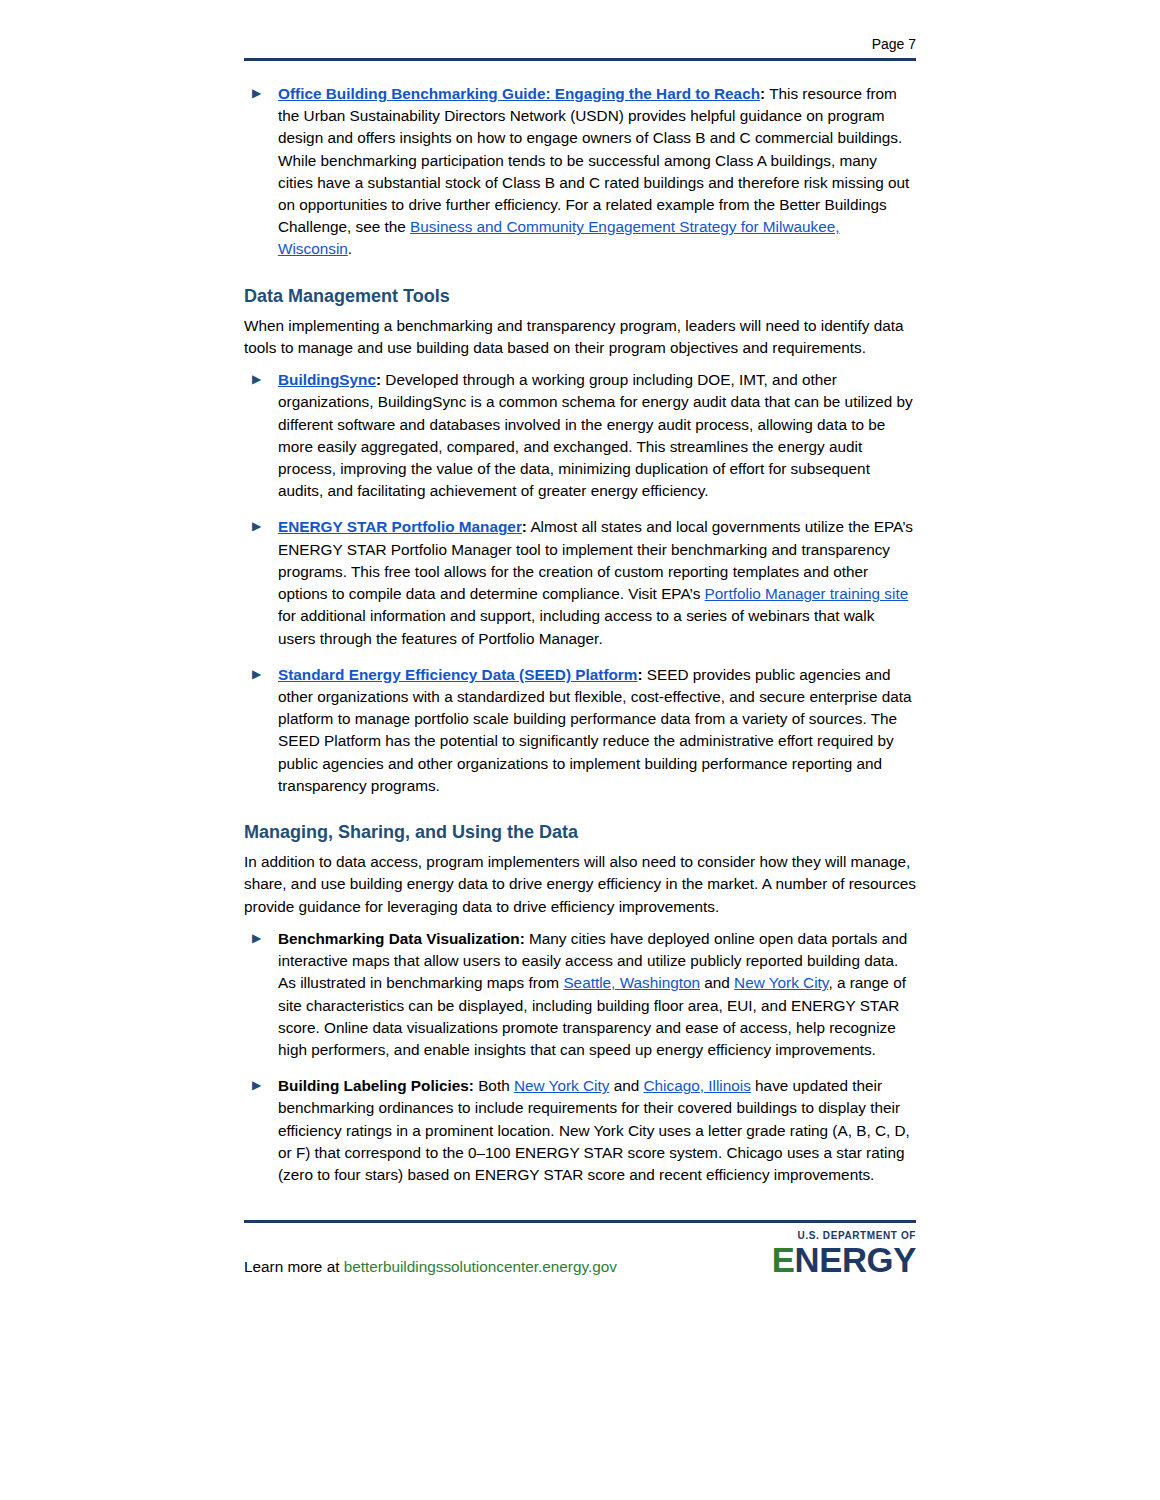Page 7
Office Building Benchmarking Guide: Engaging the Hard to Reach: This resource from the Urban Sustainability Directors Network (USDN) provides helpful guidance on program design and offers insights on how to engage owners of Class B and C commercial buildings. While benchmarking participation tends to be successful among Class A buildings, many cities have a substantial stock of Class B and C rated buildings and therefore risk missing out on opportunities to drive further efficiency. For a related example from the Better Buildings Challenge, see the Business and Community Engagement Strategy for Milwaukee, Wisconsin.
Data Management Tools
When implementing a benchmarking and transparency program, leaders will need to identify data tools to manage and use building data based on their program objectives and requirements.
BuildingSync: Developed through a working group including DOE, IMT, and other organizations, BuildingSync is a common schema for energy audit data that can be utilized by different software and databases involved in the energy audit process, allowing data to be more easily aggregated, compared, and exchanged. This streamlines the energy audit process, improving the value of the data, minimizing duplication of effort for subsequent audits, and facilitating achievement of greater energy efficiency.
ENERGY STAR Portfolio Manager: Almost all states and local governments utilize the EPA’s ENERGY STAR Portfolio Manager tool to implement their benchmarking and transparency programs. This free tool allows for the creation of custom reporting templates and other options to compile data and determine compliance. Visit EPA’s Portfolio Manager training site for additional information and support, including access to a series of webinars that walk users through the features of Portfolio Manager.
Standard Energy Efficiency Data (SEED) Platform: SEED provides public agencies and other organizations with a standardized but flexible, cost-effective, and secure enterprise data platform to manage portfolio scale building performance data from a variety of sources. The SEED Platform has the potential to significantly reduce the administrative effort required by public agencies and other organizations to implement building performance reporting and transparency programs.
Managing, Sharing, and Using the Data
In addition to data access, program implementers will also need to consider how they will manage, share, and use building energy data to drive energy efficiency in the market. A number of resources provide guidance for leveraging data to drive efficiency improvements.
Benchmarking Data Visualization: Many cities have deployed online open data portals and interactive maps that allow users to easily access and utilize publicly reported building data. As illustrated in benchmarking maps from Seattle, Washington and New York City, a range of site characteristics can be displayed, including building floor area, EUI, and ENERGY STAR score. Online data visualizations promote transparency and ease of access, help recognize high performers, and enable insights that can speed up energy efficiency improvements.
Building Labeling Policies: Both New York City and Chicago, Illinois have updated their benchmarking ordinances to include requirements for their covered buildings to display their efficiency ratings in a prominent location. New York City uses a letter grade rating (A, B, C, D, or F) that correspond to the 0–100 ENERGY STAR score system. Chicago uses a star rating (zero to four stars) based on ENERGY STAR score and recent efficiency improvements.
Learn more at betterbuildingssolutioncenter.energy.gov
U.S. DEPARTMENT OF
ENERGY